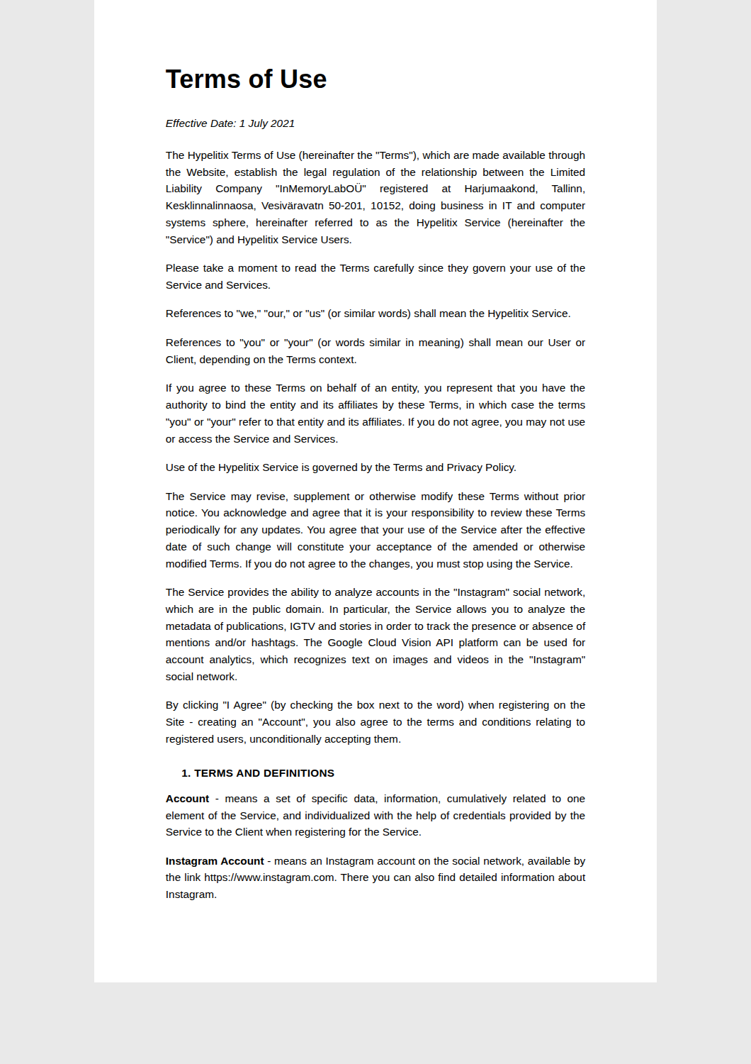Terms of Use
Effective Date: 1 July 2021
The Hypelitix Terms of Use (hereinafter the "Terms"), which are made available through the Website, establish the legal regulation of the relationship between the Limited Liability Company "InMemoryLabOÜ" registered at Harjumaakond, Tallinn, Kesklinnalinnaosa, Vesiväravatn 50-201, 10152, doing business in IT and computer systems sphere, hereinafter referred to as the Hypelitix Service (hereinafter the "Service") and Hypelitix Service Users.
Please take a moment to read the Terms carefully since they govern your use of the Service and Services.
References to "we," "our," or "us" (or similar words) shall mean the Hypelitix Service.
References to "you" or "your" (or words similar in meaning) shall mean our User or Client, depending on the Terms context.
If you agree to these Terms on behalf of an entity, you represent that you have the authority to bind the entity and its affiliates by these Terms, in which case the terms "you" or "your" refer to that entity and its affiliates. If you do not agree, you may not use or access the Service and Services.
Use of the Hypelitix Service is governed by the Terms and Privacy Policy.
The Service may revise, supplement or otherwise modify these Terms without prior notice. You acknowledge and agree that it is your responsibility to review these Terms periodically for any updates. You agree that your use of the Service after the effective date of such change will constitute your acceptance of the amended or otherwise modified Terms. If you do not agree to the changes, you must stop using the Service.
The Service provides the ability to analyze accounts in the "Instagram" social network, which are in the public domain. In particular, the Service allows you to analyze the metadata of publications, IGTV and stories in order to track the presence or absence of mentions and/or hashtags. The Google Cloud Vision API platform can be used for account analytics, which recognizes text on images and videos in the "Instagram" social network.
By clicking "I Agree" (by checking the box next to the word) when registering on the Site - creating an "Account", you also agree to the terms and conditions relating to registered users, unconditionally accepting them.
TERMS AND DEFINITIONS
Account - means a set of specific data, information, cumulatively related to one element of the Service, and individualized with the help of credentials provided by the Service to the Client when registering for the Service.
Instagram Account - means an Instagram account on the social network, available by the link https://www.instagram.com. There you can also find detailed information about Instagram.